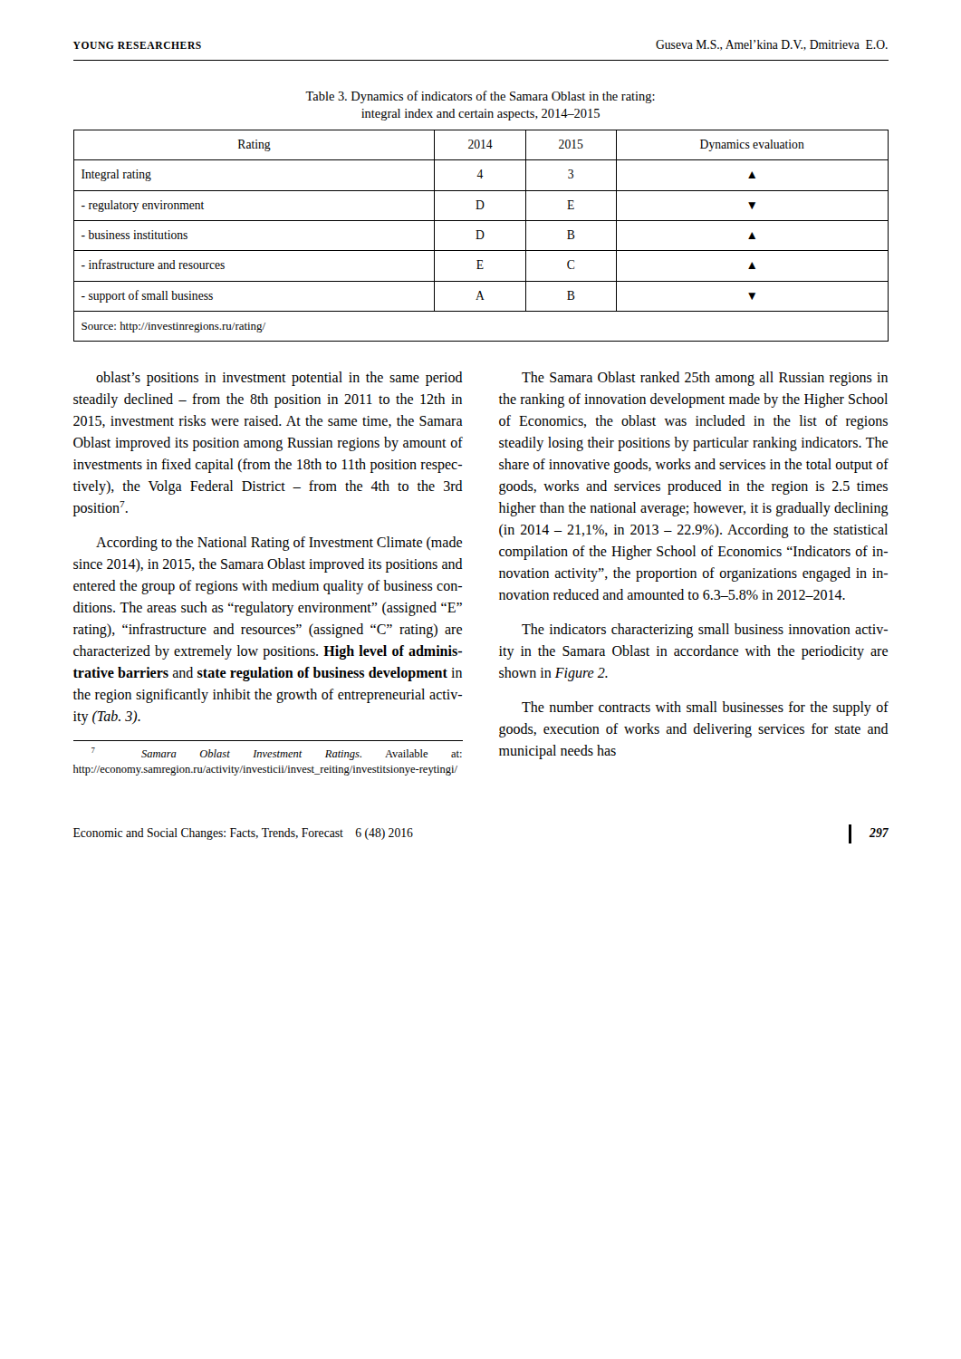Young researchers Guseva M.S., Amel’kina D.V., Dmitrieva E.O.
Table 3. Dynamics of indicators of the Samara Oblast in the rating:
integral index and certain aspects, 2014–2015
| Rating | 2014 | 2015 | Dynamics evaluation |
| --- | --- | --- | --- |
| Integral rating | 4 | 3 | |
| - regulatory environment | D | E | |
| - business institutions | D | B | |
| - infrastructure and resources | E | C | |
| - support of small business | A | B | |
| Source: http://investinregions.ru/rating/ |
oblast’s positions in investment potential in the same period steadily declined – from the 8th position in 2011 to the 12th in 2015, investment risks were raised. At the same time, the Samara Oblast improved its position among Russian regions by amount of investments in fixed capital (from the 18th to 11th position respectively), the Volga Federal District – from the 4th to the 3rd position7.
According to the National Rating of Investment Climate (made since 2014), in 2015, the Samara Oblast improved its positions and entered the group of regions with medium quality of business conditions. The areas such as “regulatory environment” (assigned “E” rating), “infrastructure and resources” (assigned “C” rating) are characterized by extremely low positions. High level of administrative barriers and state regulation of business development in the region significantly inhibit the growth of entrepreneurial activity (Tab. 3).
7 Samara Oblast Investment Ratings. Available at: http://economy.samregion.ru/activity/investicii/invest_reiting/investitsionye-reytingi/
The Samara Oblast ranked 25th among all Russian regions in the ranking of innovation development made by the Higher School of Economics, the oblast was included in the list of regions steadily losing their positions by particular ranking indicators. The share of innovative goods, works and services in the total output of goods, works and services produced in the region is 2.5 times higher than the national average; however, it is gradually declining (in 2014 – 21,1%, in 2013 – 22.9%). According to the statistical compilation of the Higher School of Economics “Indicators of innovation activity”, the proportion of organizations engaged in innovation reduced and amounted to 6.3–5.8% in 2012–2014.
The indicators characterizing small business innovation activity in the Samara Oblast in accordance with the periodicity are shown in Figure 2.
The number contracts with small businesses for the supply of goods, execution of works and delivering services for state and municipal needs has
Economic and Social Changes: Facts, Trends, Forecast 6 (48) 2016 297